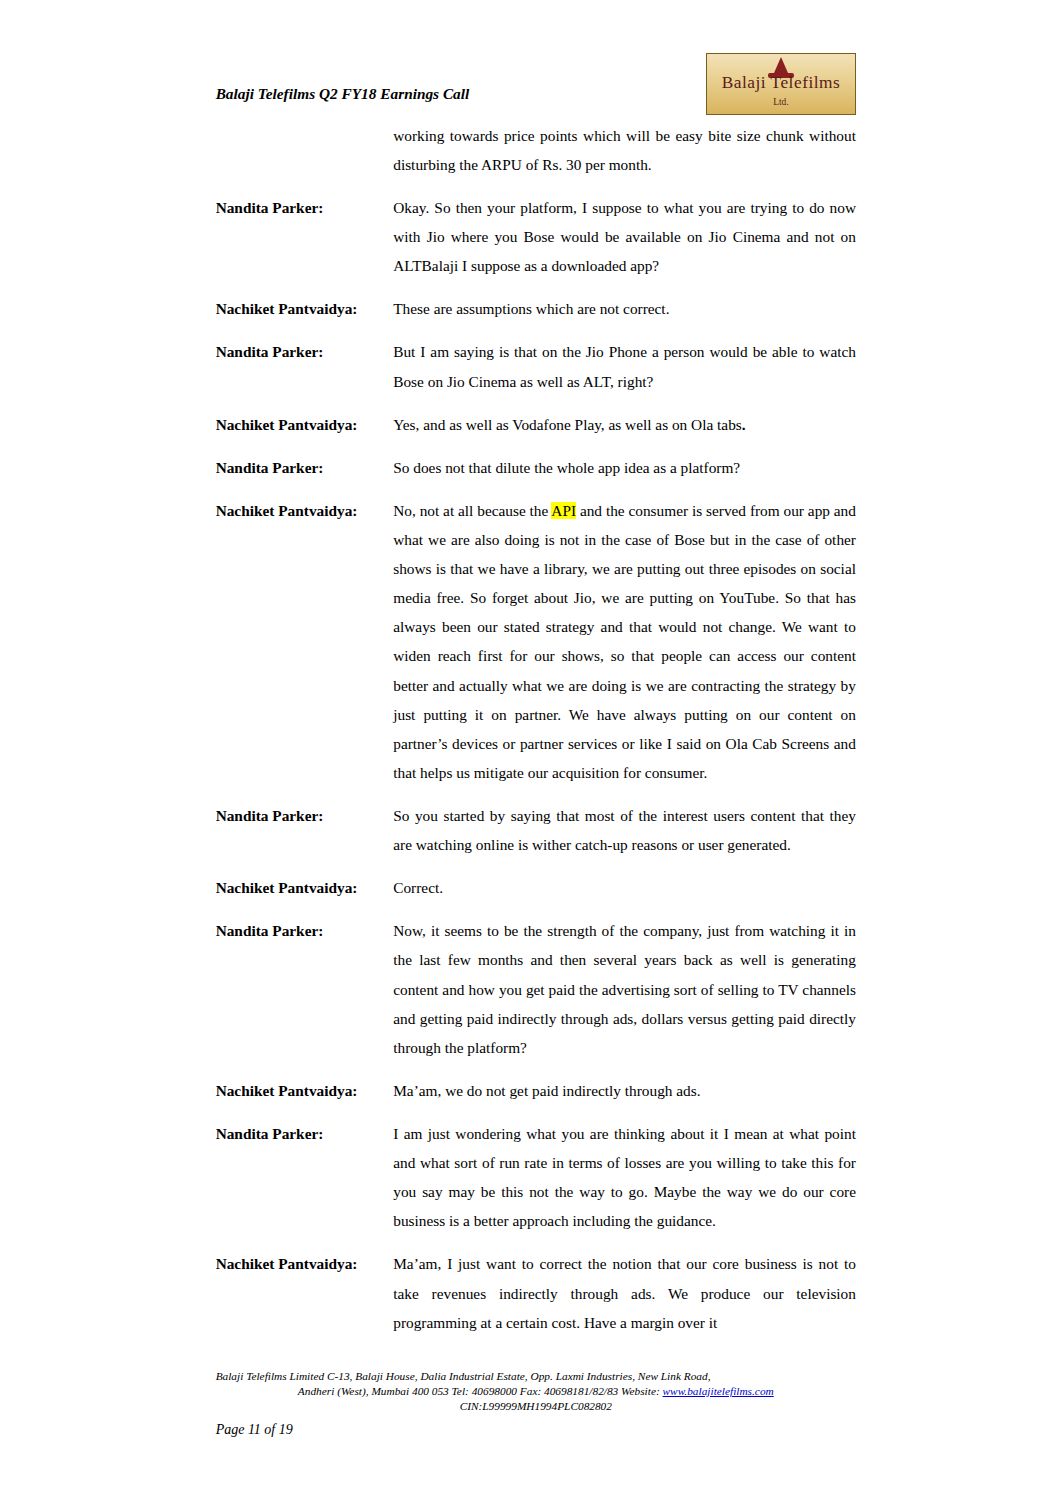Balaji Telefilms
Ltd.
Balaji Telefilms Q2 FY18 Earnings Call
working towards price points which will be easy bite size chunk without disturbing the ARPU of Rs. 30 per month.
| Nandita Parker: | Okay. So then your platform, I suppose to what you are trying to do now with Jio where you Bose would be available on Jio Cinema and not on ALTBalaji I suppose as a downloaded app? |
| Nachiket Pantvaidya: | These are assumptions which are not correct. |
| Nandita Parker: | But I am saying is that on the Jio Phone a person would be able to watch Bose on Jio Cinema as well as ALT, right? |
| Nachiket Pantvaidya: | Yes, and as well as Vodafone Play, as well as on Ola tabs . |
| Nandita Parker: | So does not that dilute the whole app idea as a platform? |
| Nachiket Pantvaidya: | No, not at all because the API and the consumer is served from our app and what we are also doing is not in the case of Bose but in the case of other shows is that we have a library, we are putting out three episodes on social media free. So forget about Jio, we are putting on YouTube. So that has always been our stated strategy and that would not change. We want to widen reach first for our shows, so that people can access our content better and actually what we are doing is we are contracting the strategy by just putting it on partner. We have always putting on our content on partner’s devices or partner services or like I said on Ola Cab Screens and that helps us mitigate our acquisition for consumer. |
| Nandita Parker: | So you started by saying that most of the interest users content that they are watching online is wither catch-up reasons or user generated. |
| Nachiket Pantvaidya: | Correct. |
| Nandita Parker: | Now, it seems to be the strength of the company, just from watching it in the last few months and then several years back as well is generating content and how you get paid the advertising sort of selling to TV channels and getting paid indirectly through ads, dollars versus getting paid directly through the platform? |
| Nachiket Pantvaidya: | Ma’am, we do not get paid indirectly through ads. |
| Nandita Parker: | I am just wondering what you are thinking about it I mean at what point and what sort of run rate in terms of losses are you willing to take this for you say may be this not the way to go. Maybe the way we do our core business is a better approach including the guidance. |
| Nachiket Pantvaidya: | Ma’am, I just want to correct the notion that our core business is not to take revenues indirectly through ads. We produce our television programming at a certain cost. Have a margin over it |
Balaji Telefilms Limited C-13, Balaji House, Dalia Industrial Estate, Opp. Laxmi Industries, New Link Road,
Andheri (West), Mumbai 400 053 Tel: 40698000 Fax: 40698181/82/83 Website: www.balajitelefilms.com
CIN:L99999MH1994PLC082802
Page 11 of 19